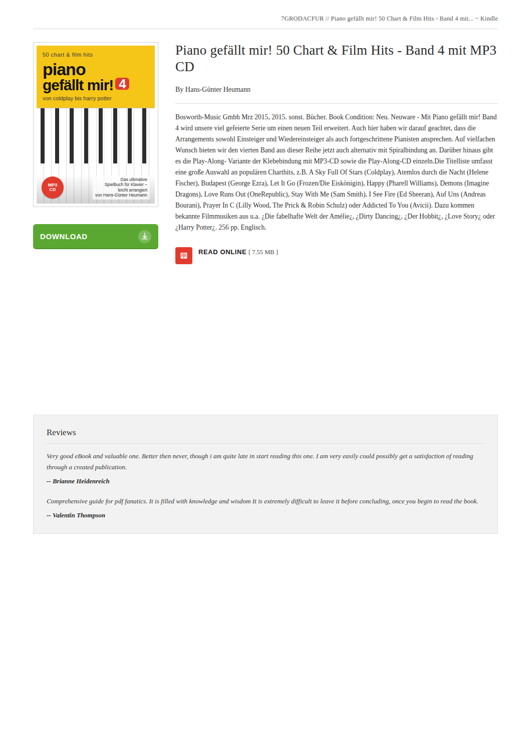7GRODACFUR // Piano gefällt mir! 50 Chart & Film Hits - Band 4 mit... ~ Kindle
50 chart & film hits
piano gefällt mir!4
von coldplay bis harry potter
MP3
CD
Das ultimative
Spielbuch für Klavier –
leicht arrangiert
von Hans-Günter Heumann
Download
Piano gefällt mir! 50 Chart & Film Hits - Band 4 mit MP3 CD
By Hans-Günter Heumann
Bosworth-Music Gmbh Mrz 2015, 2015. sonst. Bücher. Book Condition: Neu. Neuware - Mit Piano gefällt mir! Band 4 wird unsere viel gefeierte Serie um einen neuen Teil erweitert. Auch hier haben wir darauf geachtet, dass die Arrangements sowohl Einsteiger und Wiedereinsteiger als auch fortgeschrittene Pianisten ansprechen. Auf vielfachen Wunsch bieten wir den vierten Band aus dieser Reihe jetzt auch alternativ mit Spiralbindung an. Darüber hinaus gibt es die Play-Along- Variante der Klebebindung mit MP3-CD sowie die Play-Along-CD einzeln.Die Titelliste umfasst eine große Auswahl an populären Charthits, z.B. A Sky Full Of Stars (Coldplay), Atemlos durch die Nacht (Helene Fischer), Budapest (George Ezra), Let It Go (Frozen/Die Eiskönigin), Happy (Pharell Williams), Demons (Imagine Dragons), Love Runs Out (OneRepublic), Stay With Me (Sam Smith), I See Fire (Ed Sheeran), Auf Uns (Andreas Bourani), Prayer In C (Lilly Wood, The Prick & Robin Schulz) oder Addicted To You (Avicii). Dazu kommen bekannte Filmmusiken aus u.a. ¿Die fabelhafte Welt der Amélie¿, ¿Dirty Dancing¿, ¿Der Hobbit¿, ¿Love Story¿ oder ¿Harry Potter¿. 256 pp. Englisch.
Read Online [ 7.55 MB ]
Reviews
Very good eBook and valuable one. Better then never, though i am quite late in start reading this one. I am very easily could possibly get a satisfaction of reading through a created publication.
-- Brianne Heidenreich
Comprehensive guide for pdf fanatics. It is filled with knowledge and wisdom It is extremely difficult to leave it before concluding, once you begin to read the book.
-- Valentin Thompson